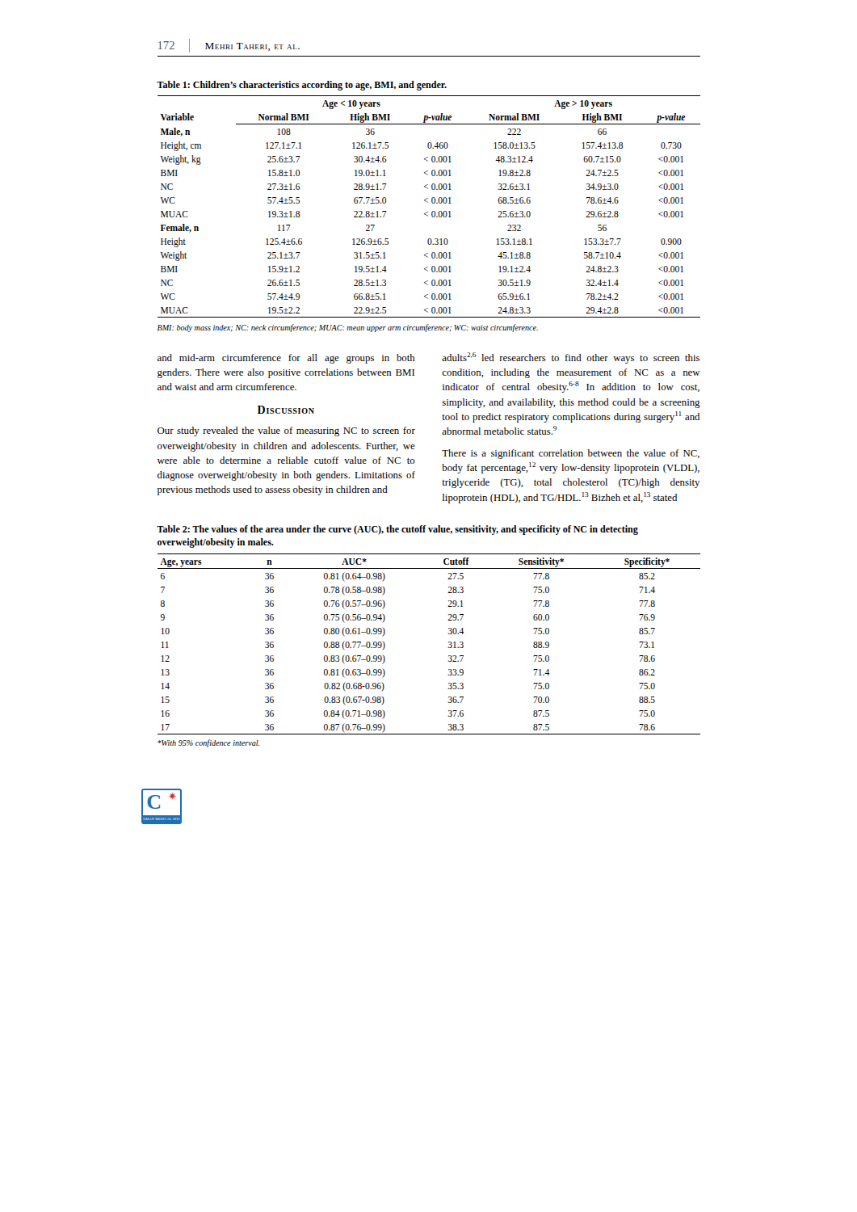172
Mehri Taheri, et al.
Table 1: Children’s characteristics according to age, BMI, and gender.
| Variable | Age < 10 years | Age > 10 years |
| --- | --- | --- |
| Normal BMI | High BMI | p-value | Normal BMI | High BMI | p-value |
| Male, n | 108 | 36 | | 222 | 66 | |
| Height, cm | 127.1±7.1 | 126.1±7.5 | 0.460 | 158.0±13.5 | 157.4±13.8 | 0.730 |
| Weight, kg | 25.6±3.7 | 30.4±4.6 | < 0.001 | 48.3±12.4 | 60.7±15.0 | <0.001 |
| BMI | 15.8±1.0 | 19.0±1.1 | < 0.001 | 19.8±2.8 | 24.7±2.5 | <0.001 |
| NC | 27.3±1.6 | 28.9±1.7 | < 0.001 | 32.6±3.1 | 34.9±3.0 | <0.001 |
| WC | 57.4±5.5 | 67.7±5.0 | < 0.001 | 68.5±6.6 | 78.6±4.6 | <0.001 |
| MUAC | 19.3±1.8 | 22.8±1.7 | < 0.001 | 25.6±3.0 | 29.6±2.8 | <0.001 |
| Female, n | 117 | 27 | | 232 | 56 | |
| Height | 125.4±6.6 | 126.9±6.5 | 0.310 | 153.1±8.1 | 153.3±7.7 | 0.900 |
| Weight | 25.1±3.7 | 31.5±5.1 | < 0.001 | 45.1±8.8 | 58.7±10.4 | <0.001 |
| BMI | 15.9±1.2 | 19.5±1.4 | < 0.001 | 19.1±2.4 | 24.8±2.3 | <0.001 |
| NC | 26.6±1.5 | 28.5±1.3 | < 0.001 | 30.5±1.9 | 32.4±1.4 | <0.001 |
| WC | 57.4±4.9 | 66.8±5.1 | < 0.001 | 65.9±6.1 | 78.2±4.2 | <0.001 |
| MUAC | 19.5±2.2 | 22.9±2.5 | < 0.001 | 24.8±3.3 | 29.4±2.8 | <0.001 |
BMI: body mass index; NC: neck circumference; MUAC: mean upper arm circumference; WC: waist circumference.
and mid-arm circumference for all age groups in both genders. There were also positive correlations between BMI and waist and arm circumference.
Discussion
Our study revealed the value of measuring NC to screen for overweight/obesity in children and adolescents. Further, we were able to determine a reliable cutoff value of NC to diagnose overweight/obesity in both genders. Limitations of previous methods used to assess obesity in children and
adults2,6 led researchers to find other ways to screen this condition, including the measurement of NC as a new indicator of central obesity.6-8 In addition to low cost, simplicity, and availability, this method could be a screening tool to predict respiratory complications during surgery11 and abnormal metabolic status.9
There is a significant correlation between the value of NC, body fat percentage,12 very low-density lipoprotein (VLDL), triglyceride (TG), total cholesterol (TC)/high density lipoprotein (HDL), and TG/HDL.13 Bizheh et al,13 stated
Table 2: The values of the area under the curve (AUC), the cutoff value, sensitivity, and specificity of NC in detecting overweight/obesity in males.
| Age, years | n | AUC* | Cutoff | Sensitivity* | Specificity* |
| --- | --- | --- | --- | --- | --- |
| 6 | 36 | 0.81 (0.64–0.98) | 27.5 | 77.8 | 85.2 |
| 7 | 36 | 0.78 (0.58–0.98) | 28.3 | 75.0 | 71.4 |
| 8 | 36 | 0.76 (0.57–0.96) | 29.1 | 77.8 | 77.8 |
| 9 | 36 | 0.75 (0.56–0.94) | 29.7 | 60.0 | 76.9 |
| 10 | 36 | 0.80 (0.61–0.99) | 30.4 | 75.0 | 85.7 |
| 11 | 36 | 0.88 (0.77–0.99) | 31.3 | 88.9 | 73.1 |
| 12 | 36 | 0.83 (0.67–0.99) | 32.7 | 75.0 | 78.6 |
| 13 | 36 | 0.81 (0.63–0.99) | 33.9 | 71.4 | 86.2 |
| 14 | 36 | 0.82 (0.68-0.96) | 35.3 | 75.0 | 75.0 |
| 15 | 36 | 0.83 (0.67-0.98) | 36.7 | 70.0 | 88.5 |
| 16 | 36 | 0.84 (0.71–0.98) | 37.6 | 87.5 | 75.0 |
| 17 | 36 | 0.87 (0.76–0.99) | 38.3 | 87.5 | 78.6 |
*With 95% confidence interval.
C ✷
OMAN MEDICAL SPECIALTY BOARD